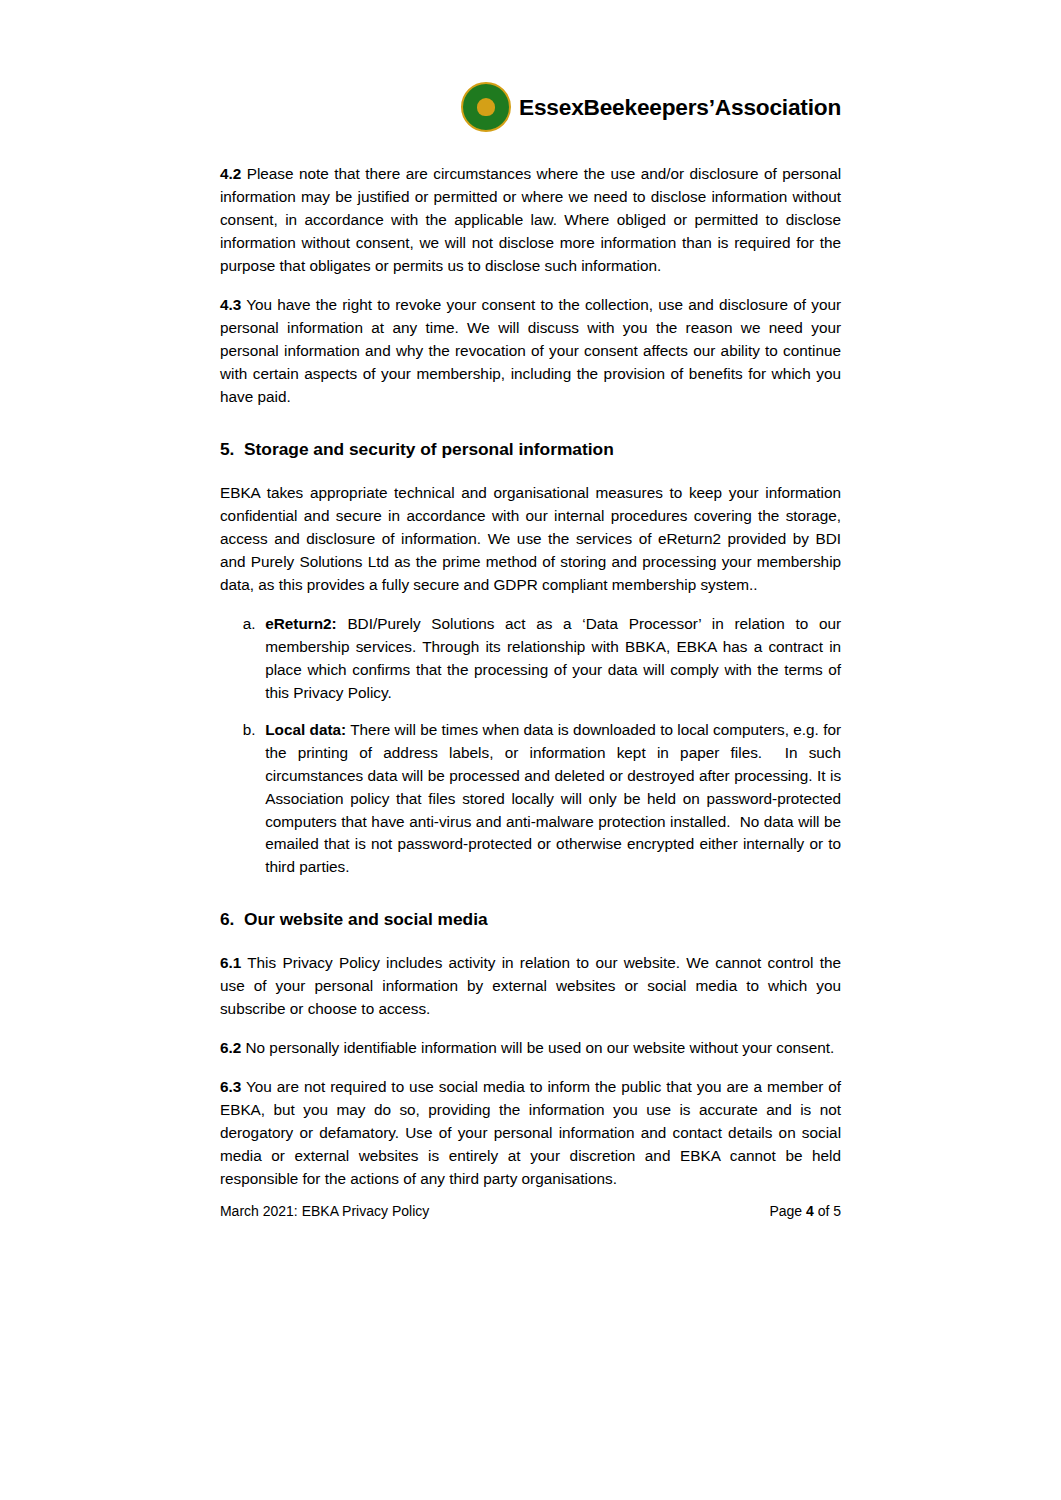EssexBeekeepers’Association
4.2 Please note that there are circumstances where the use and/or disclosure of personal information may be justified or permitted or where we need to disclose information without consent, in accordance with the applicable law. Where obliged or permitted to disclose information without consent, we will not disclose more information than is required for the purpose that obligates or permits us to disclose such information.
4.3 You have the right to revoke your consent to the collection, use and disclosure of your personal information at any time. We will discuss with you the reason we need your personal information and why the revocation of your consent affects our ability to continue with certain aspects of your membership, including the provision of benefits for which you have paid.
5. Storage and security of personal information
EBKA takes appropriate technical and organisational measures to keep your information confidential and secure in accordance with our internal procedures covering the storage, access and disclosure of information. We use the services of eReturn2 provided by BDI and Purely Solutions Ltd as the prime method of storing and processing your membership data, as this provides a fully secure and GDPR compliant membership system..
eReturn2: BDI/Purely Solutions act as a ‘Data Processor’ in relation to our membership services. Through its relationship with BBKA, EBKA has a contract in place which confirms that the processing of your data will comply with the terms of this Privacy Policy.
Local data: There will be times when data is downloaded to local computers, e.g. for the printing of address labels, or information kept in paper files. In such circumstances data will be processed and deleted or destroyed after processing. It is Association policy that files stored locally will only be held on password-protected computers that have anti-virus and anti-malware protection installed. No data will be emailed that is not password-protected or otherwise encrypted either internally or to third parties.
6. Our website and social media
6.1 This Privacy Policy includes activity in relation to our website. We cannot control the use of your personal information by external websites or social media to which you subscribe or choose to access.
6.2 No personally identifiable information will be used on our website without your consent.
6.3 You are not required to use social media to inform the public that you are a member of EBKA, but you may do so, providing the information you use is accurate and is not derogatory or defamatory. Use of your personal information and contact details on social media or external websites is entirely at your discretion and EBKA cannot be held responsible for the actions of any third party organisations.
March 2021: EBKA Privacy Policy Page 4 of 5